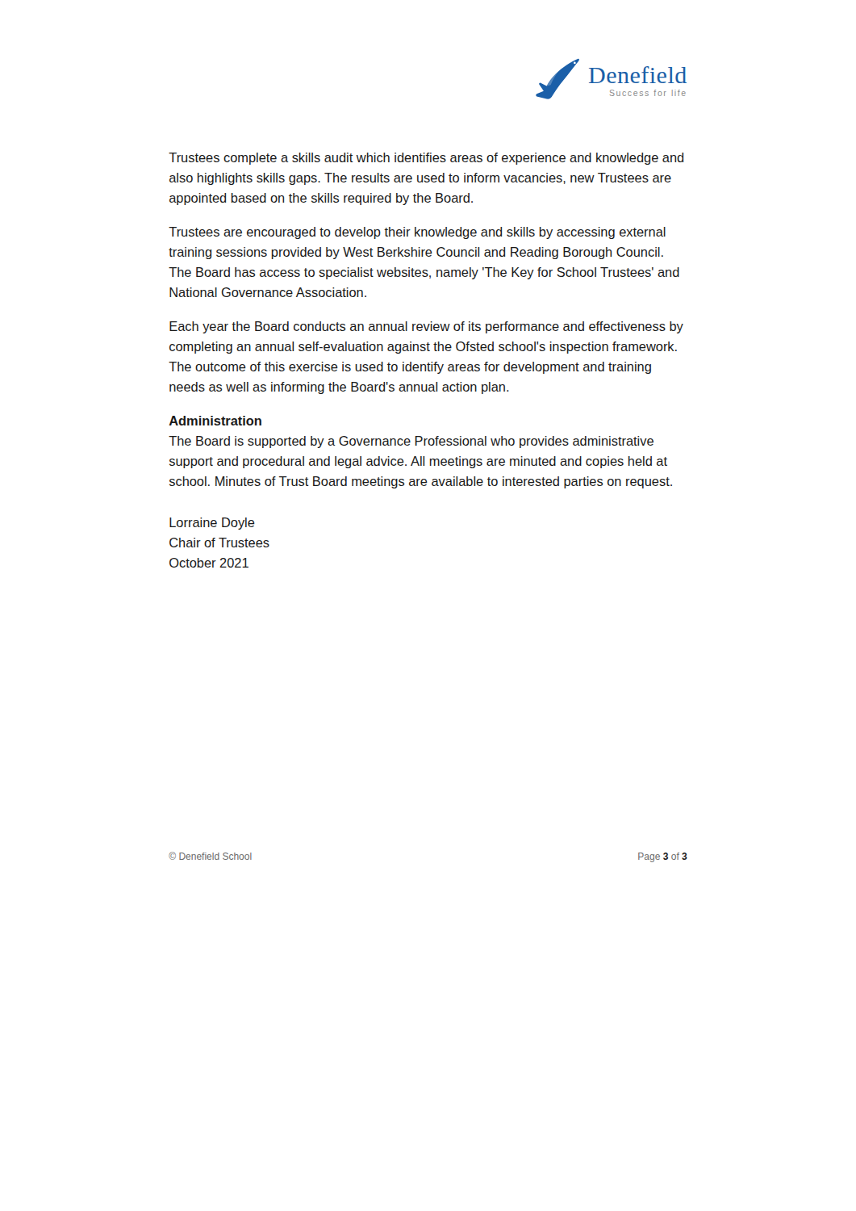Denefield Success for life
Trustees complete a skills audit which identifies areas of experience and knowledge and also highlights skills gaps. The results are used to inform vacancies, new Trustees are appointed based on the skills required by the Board.
Trustees are encouraged to develop their knowledge and skills by accessing external training sessions provided by West Berkshire Council and Reading Borough Council. The Board has access to specialist websites, namely 'The Key for School Trustees' and National Governance Association.
Each year the Board conducts an annual review of its performance and effectiveness by completing an annual self-evaluation against the Ofsted school's inspection framework. The outcome of this exercise is used to identify areas for development and training needs as well as informing the Board's annual action plan.
Administration
The Board is supported by a Governance Professional who provides administrative support and procedural and legal advice. All meetings are minuted and copies held at school. Minutes of Trust Board meetings are available to interested parties on request.
Lorraine Doyle
Chair of Trustees
October 2021
© Denefield School
Page 3 of 3